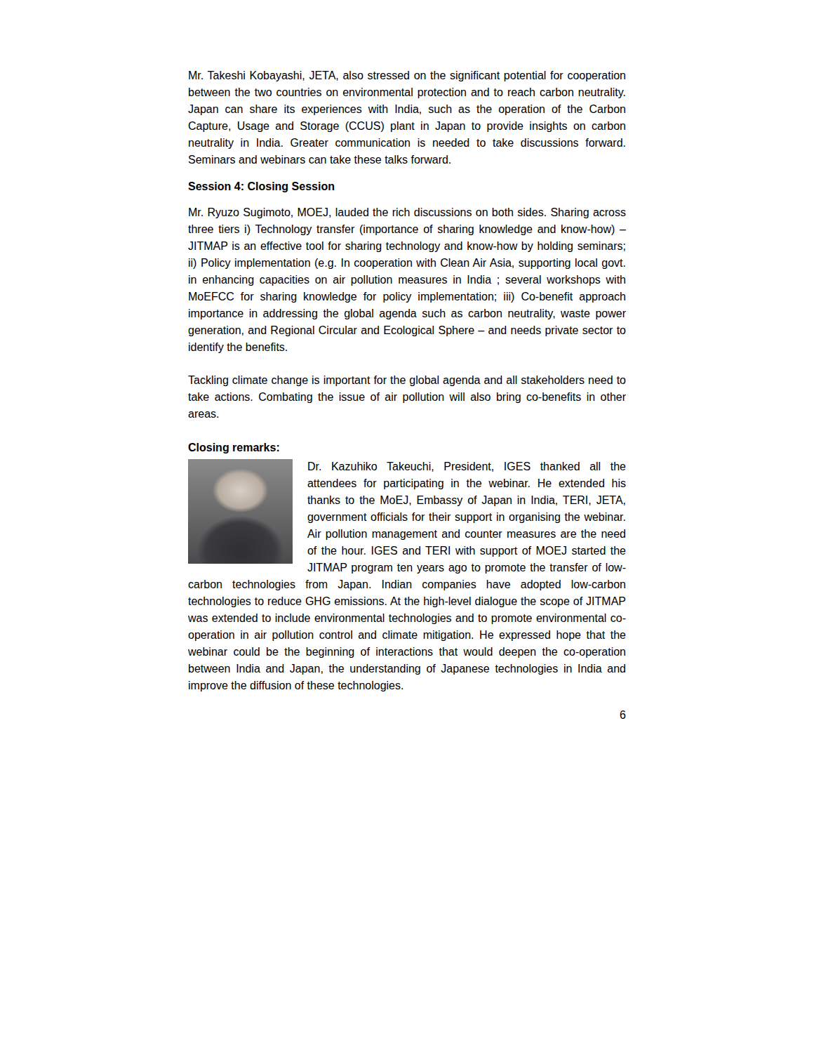Mr. Takeshi Kobayashi, JETA, also stressed on the significant potential for cooperation between the two countries on environmental protection and to reach carbon neutrality. Japan can share its experiences with India, such as the operation of the Carbon Capture, Usage and Storage (CCUS) plant in Japan to provide insights on carbon neutrality in India. Greater communication is needed to take discussions forward. Seminars and webinars can take these talks forward.
Session 4: Closing Session
Mr. Ryuzo Sugimoto, MOEJ, lauded the rich discussions on both sides. Sharing across three tiers i) Technology transfer (importance of sharing knowledge and know-how) – JITMAP is an effective tool for sharing technology and know-how by holding seminars; ii) Policy implementation (e.g. In cooperation with Clean Air Asia, supporting local govt. in enhancing capacities on air pollution measures in India ; several workshops with MoEFCC for sharing knowledge for policy implementation; iii) Co-benefit approach importance in addressing the global agenda such as carbon neutrality, waste power generation, and Regional Circular and Ecological Sphere – and needs private sector to identify the benefits.
Tackling climate change is important for the global agenda and all stakeholders need to take actions. Combating the issue of air pollution will also bring co-benefits in other areas.
Closing remarks:
Dr. Kazuhiko Takeuchi, President, IGES thanked all the attendees for participating in the webinar. He extended his thanks to the MoEJ, Embassy of Japan in India, TERI, JETA, government officials for their support in organising the webinar. Air pollution management and counter measures are the need of the hour. IGES and TERI with support of MOEJ started the JITMAP program ten years ago to promote the transfer of low-carbon technologies from Japan. Indian companies have adopted low-carbon technologies to reduce GHG emissions. At the high-level dialogue the scope of JITMAP was extended to include environmental technologies and to promote environmental co-operation in air pollution control and climate mitigation. He expressed hope that the webinar could be the beginning of interactions that would deepen the co-operation between India and Japan, the understanding of Japanese technologies in India and improve the diffusion of these technologies.
6